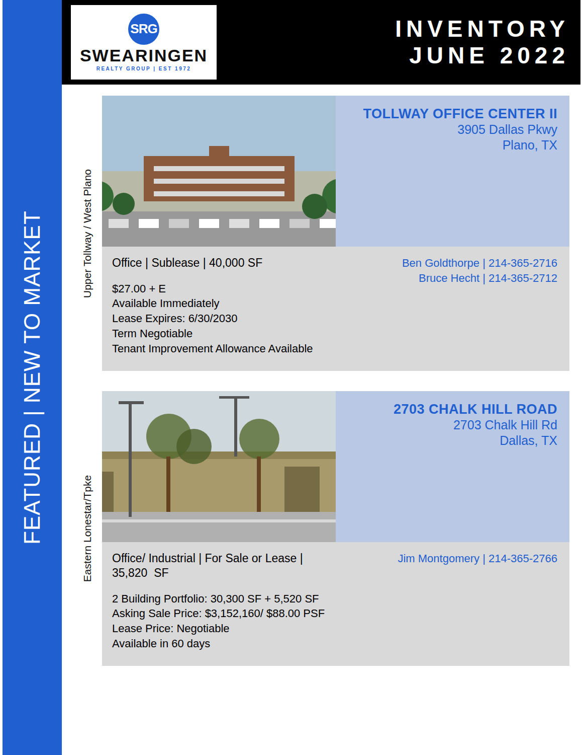FEATURED | NEW TO MARKET
SRG
SWEARINGEN
REALTY GROUP | EST 1972
INVENTORY
JUNE 2022
Upper Tollway / West Plano
TOLLWAY OFFICE CENTER II
3905 Dallas Pkwy
Plano, TX
Office | Sublease | 40,000 SF
$27.00 + E
Available Immediately
Lease Expires: 6/30/2030
Term Negotiable
Tenant Improvement Allowance Available
Ben Goldthorpe | 214-365-2716
Bruce Hecht | 214-365-2712
Eastern Lonestar/Tpke
2703 CHALK HILL ROAD
2703 Chalk Hill Rd
Dallas, TX
Office/ Industrial | For Sale or Lease |
35,820 SF
2 Building Portfolio: 30,300 SF + 5,520 SF
Asking Sale Price: $3,152,160/ $88.00 PSF
Lease Price: Negotiable
Available in 60 days
Jim Montgomery | 214-365-2766